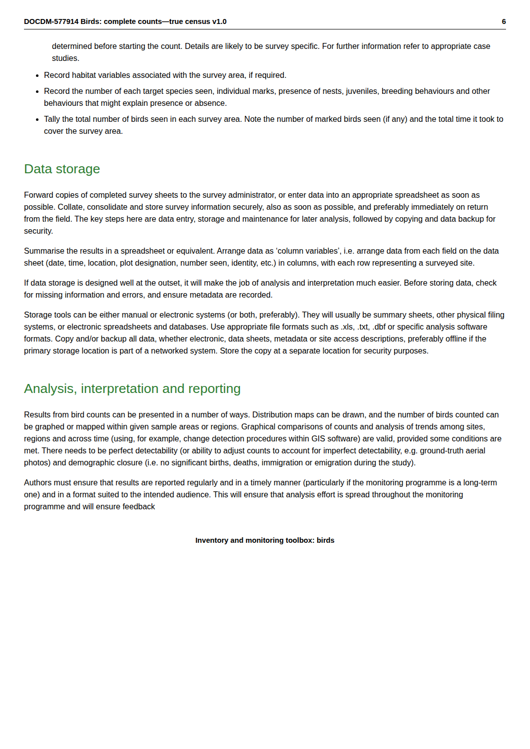DOCDM-577914 Birds: complete counts—true census v1.0 6
determined before starting the count. Details are likely to be survey specific. For further information refer to appropriate case studies.
Record habitat variables associated with the survey area, if required.
Record the number of each target species seen, individual marks, presence of nests, juveniles, breeding behaviours and other behaviours that might explain presence or absence.
Tally the total number of birds seen in each survey area. Note the number of marked birds seen (if any) and the total time it took to cover the survey area.
Data storage
Forward copies of completed survey sheets to the survey administrator, or enter data into an appropriate spreadsheet as soon as possible. Collate, consolidate and store survey information securely, also as soon as possible, and preferably immediately on return from the field. The key steps here are data entry, storage and maintenance for later analysis, followed by copying and data backup for security.
Summarise the results in a spreadsheet or equivalent. Arrange data as ‘column variables’, i.e. arrange data from each field on the data sheet (date, time, location, plot designation, number seen, identity, etc.) in columns, with each row representing a surveyed site.
If data storage is designed well at the outset, it will make the job of analysis and interpretation much easier. Before storing data, check for missing information and errors, and ensure metadata are recorded.
Storage tools can be either manual or electronic systems (or both, preferably). They will usually be summary sheets, other physical filing systems, or electronic spreadsheets and databases. Use appropriate file formats such as .xls, .txt, .dbf or specific analysis software formats. Copy and/or backup all data, whether electronic, data sheets, metadata or site access descriptions, preferably offline if the primary storage location is part of a networked system. Store the copy at a separate location for security purposes.
Analysis, interpretation and reporting
Results from bird counts can be presented in a number of ways. Distribution maps can be drawn, and the number of birds counted can be graphed or mapped within given sample areas or regions. Graphical comparisons of counts and analysis of trends among sites, regions and across time (using, for example, change detection procedures within GIS software) are valid, provided some conditions are met. There needs to be perfect detectability (or ability to adjust counts to account for imperfect detectability, e.g. ground-truth aerial photos) and demographic closure (i.e. no significant births, deaths, immigration or emigration during the study).
Authors must ensure that results are reported regularly and in a timely manner (particularly if the monitoring programme is a long-term one) and in a format suited to the intended audience. This will ensure that analysis effort is spread throughout the monitoring programme and will ensure feedback
Inventory and monitoring toolbox: birds